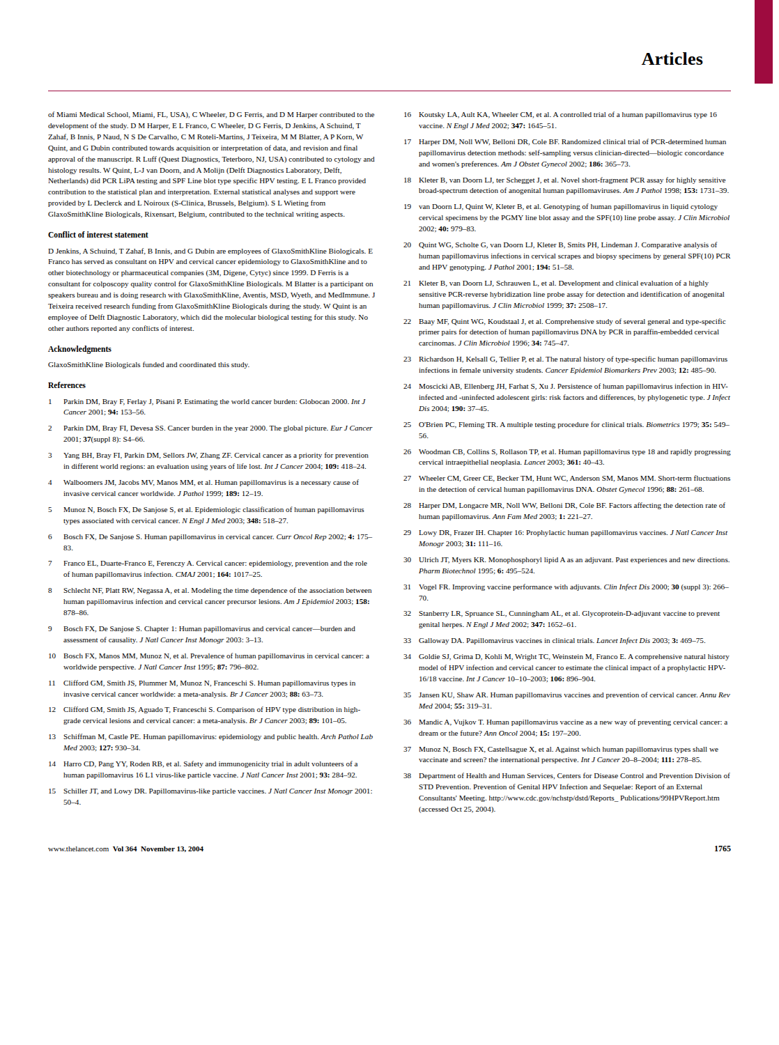Articles
of Miami Medical School, Miami, FL, USA), C Wheeler, D G Ferris, and D M Harper contributed to the development of the study. D M Harper, E L Franco, C Wheeler, D G Ferris, D Jenkins, A Schuind, T Zahaf, B Innis, P Naud, N S De Carvalho, C M Roteli-Martins, J Teixeira, M M Blatter, A P Korn, W Quint, and G Dubin contributed towards acquisition or interpretation of data, and revision and final approval of the manuscript. R Luff (Quest Diagnostics, Teterboro, NJ, USA) contributed to cytology and histology results. W Quint, L-J van Doorn, and A Molijn (Delft Diagnostics Laboratory, Delft, Netherlands) did PCR LiPA testing and SPF Line blot type specific HPV testing. E L Franco provided contribution to the statistical plan and interpretation. External statistical analyses and support were provided by L Declerck and L Noiroux (S-Clinica, Brussels, Belgium). S L Wieting from GlaxoSmithKline Biologicals, Rixensart, Belgium, contributed to the technical writing aspects.
Conflict of interest statement
D Jenkins, A Schuind, T Zahaf, B Innis, and G Dubin are employees of GlaxoSmithKline Biologicals. E Franco has served as consultant on HPV and cervical cancer epidemiology to GlaxoSmithKline and to other biotechnology or pharmaceutical companies (3M, Digene, Cytyc) since 1999. D Ferris is a consultant for colposcopy quality control for GlaxoSmithKline Biologicals. M Blatter is a participant on speakers bureau and is doing research with GlaxoSmithKline, Aventis, MSD, Wyeth, and MedImmune. J Teixeira received research funding from GlaxoSmithKline Biologicals during the study. W Quint is an employee of Delft Diagnostic Laboratory, which did the molecular biological testing for this study. No other authors reported any conflicts of interest.
Acknowledgments
GlaxoSmithKline Biologicals funded and coordinated this study.
References
1 Parkin DM, Bray F, Ferlay J, Pisani P. Estimating the world cancer burden: Globocan 2000. Int J Cancer 2001; 94: 153–56.
2 Parkin DM, Bray FI, Devesa SS. Cancer burden in the year 2000. The global picture. Eur J Cancer 2001; 37(suppl 8): S4–66.
3 Yang BH, Bray FI, Parkin DM, Sellors JW, Zhang ZF. Cervical cancer as a priority for prevention in different world regions: an evaluation using years of life lost. Int J Cancer 2004; 109: 418–24.
4 Walboomers JM, Jacobs MV, Manos MM, et al. Human papillomavirus is a necessary cause of invasive cervical cancer worldwide. J Pathol 1999; 189: 12–19.
5 Munoz N, Bosch FX, De Sanjose S, et al. Epidemiologic classification of human papillomavirus types associated with cervical cancer. N Engl J Med 2003; 348: 518–27.
6 Bosch FX, De Sanjose S. Human papillomavirus in cervical cancer. Curr Oncol Rep 2002; 4: 175–83.
7 Franco EL, Duarte-Franco E, Ferenczy A. Cervical cancer: epidemiology, prevention and the role of human papillomavirus infection. CMAJ 2001; 164: 1017–25.
8 Schlecht NF, Platt RW, Negassa A, et al. Modeling the time dependence of the association between human papillomavirus infection and cervical cancer precursor lesions. Am J Epidemiol 2003; 158: 878–86.
9 Bosch FX, De Sanjose S. Chapter 1: Human papillomavirus and cervical cancer—burden and assessment of causality. J Natl Cancer Inst Monogr 2003: 3–13.
10 Bosch FX, Manos MM, Munoz N, et al. Prevalence of human papillomavirus in cervical cancer: a worldwide perspective. J Natl Cancer Inst 1995; 87: 796–802.
11 Clifford GM, Smith JS, Plummer M, Munoz N, Franceschi S. Human papillomavirus types in invasive cervical cancer worldwide: a meta-analysis. Br J Cancer 2003; 88: 63–73.
12 Clifford GM, Smith JS, Aguado T, Franceschi S. Comparison of HPV type distribution in high-grade cervical lesions and cervical cancer: a meta-analysis. Br J Cancer 2003; 89: 101–05.
13 Schiffman M, Castle PE. Human papillomavirus: epidemiology and public health. Arch Pathol Lab Med 2003; 127: 930–34.
14 Harro CD, Pang YY, Roden RB, et al. Safety and immunogenicity trial in adult volunteers of a human papillomavirus 16 L1 virus-like particle vaccine. J Natl Cancer Inst 2001; 93: 284–92.
15 Schiller JT, and Lowy DR. Papillomavirus-like particle vaccines. J Natl Cancer Inst Monogr 2001: 50–4.
16 Koutsky LA, Ault KA, Wheeler CM, et al. A controlled trial of a human papillomavirus type 16 vaccine. N Engl J Med 2002; 347: 1645–51.
17 Harper DM, Noll WW, Belloni DR, Cole BF. Randomized clinical trial of PCR-determined human papillomavirus detection methods: self-sampling versus clinician-directed—biologic concordance and women's preferences. Am J Obstet Gynecol 2002; 186: 365–73.
18 Kleter B, van Doorn LJ, ter Schegget J, et al. Novel short-fragment PCR assay for highly sensitive broad-spectrum detection of anogenital human papillomaviruses. Am J Pathol 1998; 153: 1731–39.
19 van Doorn LJ, Quint W, Kleter B, et al. Genotyping of human papillomavirus in liquid cytology cervical specimens by the PGMY line blot assay and the SPF(10) line probe assay. J Clin Microbiol 2002; 40: 979–83.
20 Quint WG, Scholte G, van Doorn LJ, Kleter B, Smits PH, Lindeman J. Comparative analysis of human papillomavirus infections in cervical scrapes and biopsy specimens by general SPF(10) PCR and HPV genotyping. J Pathol 2001; 194: 51–58.
21 Kleter B, van Doorn LJ, Schrauwen L, et al. Development and clinical evaluation of a highly sensitive PCR-reverse hybridization line probe assay for detection and identification of anogenital human papillomavirus. J Clin Microbiol 1999; 37: 2508–17.
22 Baay MF, Quint WG, Koudstaal J, et al. Comprehensive study of several general and type-specific primer pairs for detection of human papillomavirus DNA by PCR in paraffin-embedded cervical carcinomas. J Clin Microbiol 1996; 34: 745–47.
23 Richardson H, Kelsall G, Tellier P, et al. The natural history of type-specific human papillomavirus infections in female university students. Cancer Epidemiol Biomarkers Prev 2003; 12: 485–90.
24 Moscicki AB, Ellenberg JH, Farhat S, Xu J. Persistence of human papillomavirus infection in HIV-infected and -uninfected adolescent girls: risk factors and differences, by phylogenetic type. J Infect Dis 2004; 190: 37–45.
25 O'Brien PC, Fleming TR. A multiple testing procedure for clinical trials. Biometrics 1979; 35: 549–56.
26 Woodman CB, Collins S, Rollason TP, et al. Human papillomavirus type 18 and rapidly progressing cervical intraepithelial neoplasia. Lancet 2003; 361: 40–43.
27 Wheeler CM, Greer CE, Becker TM, Hunt WC, Anderson SM, Manos MM. Short-term fluctuations in the detection of cervical human papillomavirus DNA. Obstet Gynecol 1996; 88: 261–68.
28 Harper DM, Longacre MR, Noll WW, Belloni DR, Cole BF. Factors affecting the detection rate of human papillomavirus. Ann Fam Med 2003; 1: 221–27.
29 Lowy DR, Frazer IH. Chapter 16: Prophylactic human papillomavirus vaccines. J Natl Cancer Inst Monogr 2003; 31: 111–16.
30 Ulrich JT, Myers KR. Monophosphoryl lipid A as an adjuvant. Past experiences and new directions. Pharm Biotechnol 1995; 6: 495–524.
31 Vogel FR. Improving vaccine performance with adjuvants. Clin Infect Dis 2000; 30 (suppl 3): 266–70.
32 Stanberry LR, Spruance SL, Cunningham AL, et al. Glycoprotein-D-adjuvant vaccine to prevent genital herpes. N Engl J Med 2002; 347: 1652–61.
33 Galloway DA. Papillomavirus vaccines in clinical trials. Lancet Infect Dis 2003; 3: 469–75.
34 Goldie SJ, Grima D, Kohli M, Wright TC, Weinstein M, Franco E. A comprehensive natural history model of HPV infection and cervical cancer to estimate the clinical impact of a prophylactic HPV-16/18 vaccine. Int J Cancer 10–10–2003; 106: 896–904.
35 Jansen KU, Shaw AR. Human papillomavirus vaccines and prevention of cervical cancer. Annu Rev Med 2004; 55: 319–31.
36 Mandic A, Vujkov T. Human papillomavirus vaccine as a new way of preventing cervical cancer: a dream or the future? Ann Oncol 2004; 15: 197–200.
37 Munoz N, Bosch FX, Castellsague X, et al. Against which human papillomavirus types shall we vaccinate and screen? the international perspective. Int J Cancer 20–8–2004; 111: 278–85.
38 Department of Health and Human Services, Centers for Disease Control and Prevention Division of STD Prevention. Prevention of Genital HPV Infection and Sequelae: Report of an External Consultants' Meeting. http://www.cdc.gov/nchstp/dstd/Reports_ Publications/99HPVReport.htm (accessed Oct 25, 2004).
www.thelancet.com Vol 364 November 13, 2004
1765